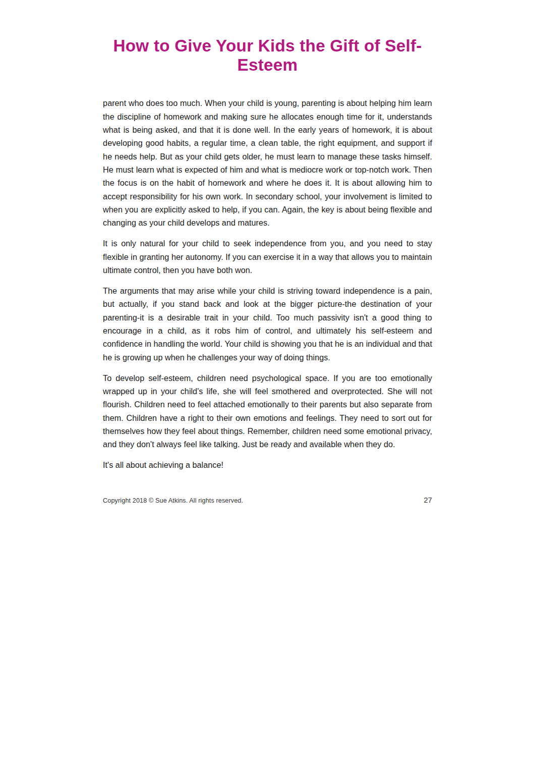How to Give Your Kids the Gift of Self-Esteem
parent who does too much. When your child is young, parenting is about helping him learn the discipline of homework and making sure he allocates enough time for it, understands what is being asked, and that it is done well. In the early years of homework, it is about developing good habits, a regular time, a clean table, the right equipment, and support if he needs help. But as your child gets older, he must learn to manage these tasks himself. He must learn what is expected of him and what is mediocre work or top-notch work. Then the focus is on the habit of homework and where he does it. It is about allowing him to accept responsibility for his own work. In secondary school, your involvement is limited to when you are explicitly asked to help, if you can. Again, the key is about being flexible and changing as your child develops and matures.
It is only natural for your child to seek independence from you, and you need to stay flexible in granting her autonomy. If you can exercise it in a way that allows you to maintain ultimate control, then you have both won.
The arguments that may arise while your child is striving toward independence is a pain, but actually, if you stand back and look at the bigger picture-the destination of your parenting-it is a desirable trait in your child. Too much passivity isn't a good thing to encourage in a child, as it robs him of control, and ultimately his self-esteem and confidence in handling the world. Your child is showing you that he is an individual and that he is growing up when he challenges your way of doing things.
To develop self-esteem, children need psychological space. If you are too emotionally wrapped up in your child's life, she will feel smothered and overprotected. She will not flourish. Children need to feel attached emotionally to their parents but also separate from them. Children have a right to their own emotions and feelings. They need to sort out for themselves how they feel about things. Remember, children need some emotional privacy, and they don't always feel like talking. Just be ready and available when they do.
It's all about achieving a balance!
Copyright 2018 © Sue Atkins. All rights reserved.
27